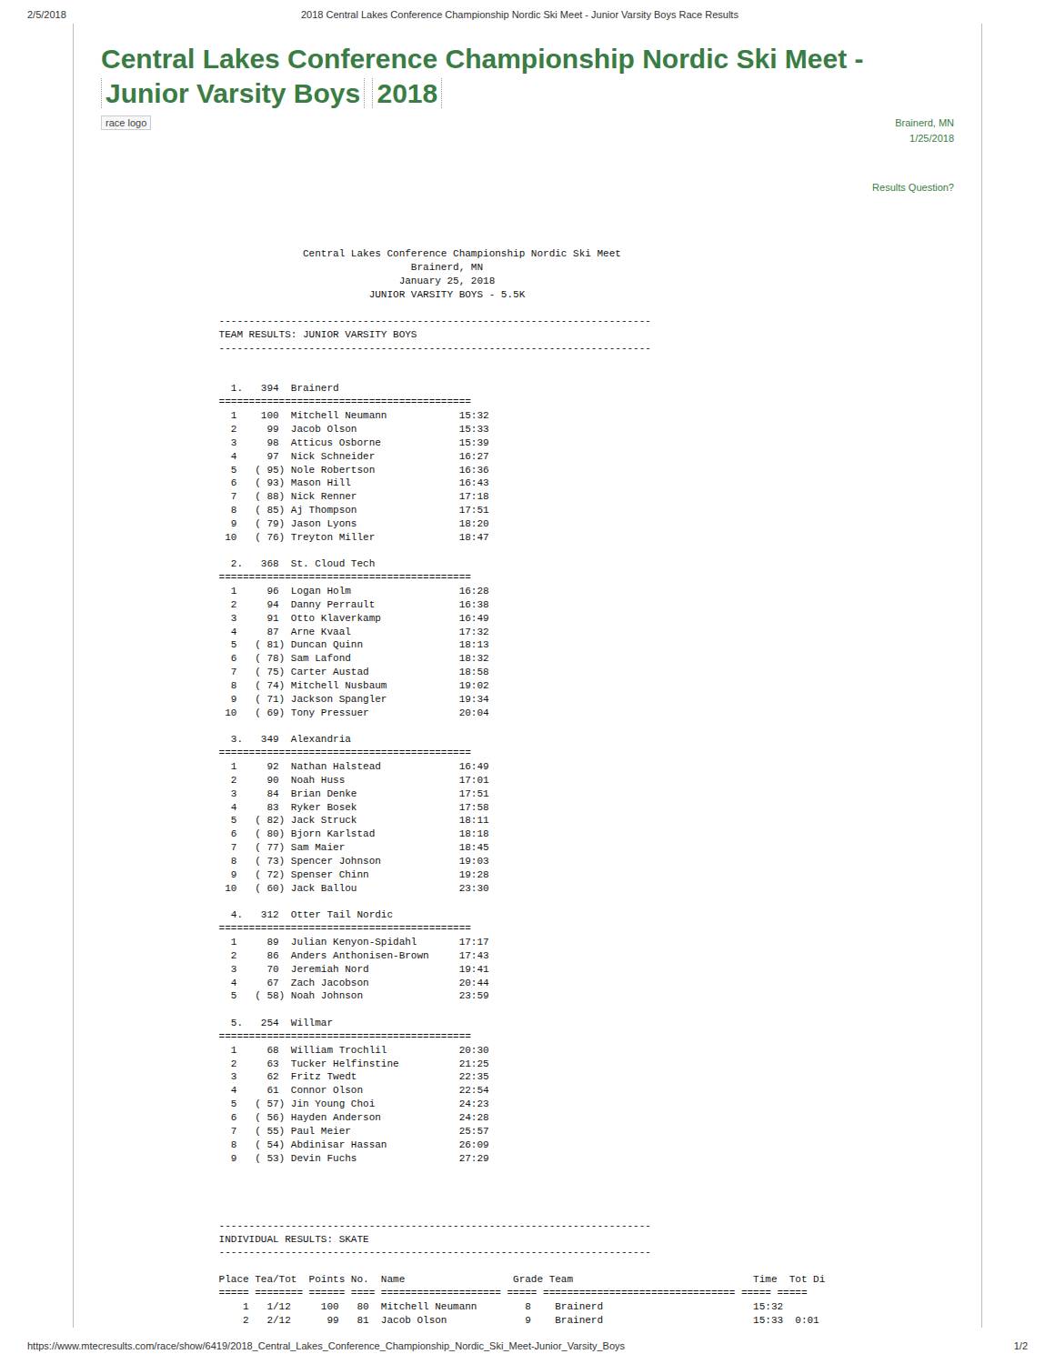2/5/2018
2018 Central Lakes Conference Championship Nordic Ski Meet - Junior Varsity Boys Race Results
Central Lakes Conference Championship Nordic Ski Meet -
Junior Varsity Boys 2018
race logo
Brainerd, MN
1/25/2018
Results Question?
                    Central Lakes Conference Championship Nordic Ski Meet
                                      Brainerd, MN
                                    January 25, 2018
                               JUNIOR VARSITY BOYS - 5.5K

      ------------------------------------------------------------------------
      TEAM RESULTS: JUNIOR VARSITY BOYS
      ------------------------------------------------------------------------


        1.   394  Brainerd
      ==========================================
        1    100  Mitchell Neumann            15:32
        2     99  Jacob Olson                 15:33
        3     98  Atticus Osborne             15:39
        4     97  Nick Schneider              16:27
        5   ( 95) Nole Robertson              16:36
        6   ( 93) Mason Hill                  16:43
        7   ( 88) Nick Renner                 17:18
        8   ( 85) Aj Thompson                 17:51
        9   ( 79) Jason Lyons                 18:20
       10   ( 76) Treyton Miller              18:47

        2.   368  St. Cloud Tech
      ==========================================
        1     96  Logan Holm                  16:28
        2     94  Danny Perrault              16:38
        3     91  Otto Klaverkamp             16:49
        4     87  Arne Kvaal                  17:32
        5   ( 81) Duncan Quinn                18:13
        6   ( 78) Sam Lafond                  18:32
        7   ( 75) Carter Austad               18:58
        8   ( 74) Mitchell Nusbaum            19:02
        9   ( 71) Jackson Spangler            19:34
       10   ( 69) Tony Pressuer               20:04

        3.   349  Alexandria
      ==========================================
        1     92  Nathan Halstead             16:49
        2     90  Noah Huss                   17:01
        3     84  Brian Denke                 17:51
        4     83  Ryker Bosek                 17:58
        5   ( 82) Jack Struck                 18:11
        6   ( 80) Bjorn Karlstad              18:18
        7   ( 77) Sam Maier                   18:45
        8   ( 73) Spencer Johnson             19:03
        9   ( 72) Spenser Chinn               19:28
       10   ( 60) Jack Ballou                 23:30

        4.   312  Otter Tail Nordic
      ==========================================
        1     89  Julian Kenyon-Spidahl       17:17
        2     86  Anders Anthonisen-Brown     17:43
        3     70  Jeremiah Nord               19:41
        4     67  Zach Jacobson               20:44
        5   ( 58) Noah Johnson                23:59

        5.   254  Willmar
      ==========================================
        1     68  William Trochlil            20:30
        2     63  Tucker Helfinstine          21:25
        3     62  Fritz Twedt                 22:35
        4     61  Connor Olson                22:54
        5   ( 57) Jin Young Choi              24:23
        6   ( 56) Hayden Anderson             24:28
        7   ( 55) Paul Meier                  25:57
        8   ( 54) Abdinisar Hassan            26:09
        9   ( 53) Devin Fuchs                 27:29




      ------------------------------------------------------------------------
      INDIVIDUAL RESULTS: SKATE
      ------------------------------------------------------------------------

      Place Tea/Tot  Points No.  Name                  Grade Team                              Time  Tot Di
      ===== ======== ====== ==== ==================== ===== ================================ ===== =====
          1   1/12     100   80  Mitchell Neumann        8    Brainerd                         15:32
          2   2/12      99   81  Jacob Olson             9    Brainerd                         15:33  0:01
https://www.mtecresults.com/race/show/6419/2018_Central_Lakes_Conference_Championship_Nordic_Ski_Meet-Junior_Varsity_Boys
1/2